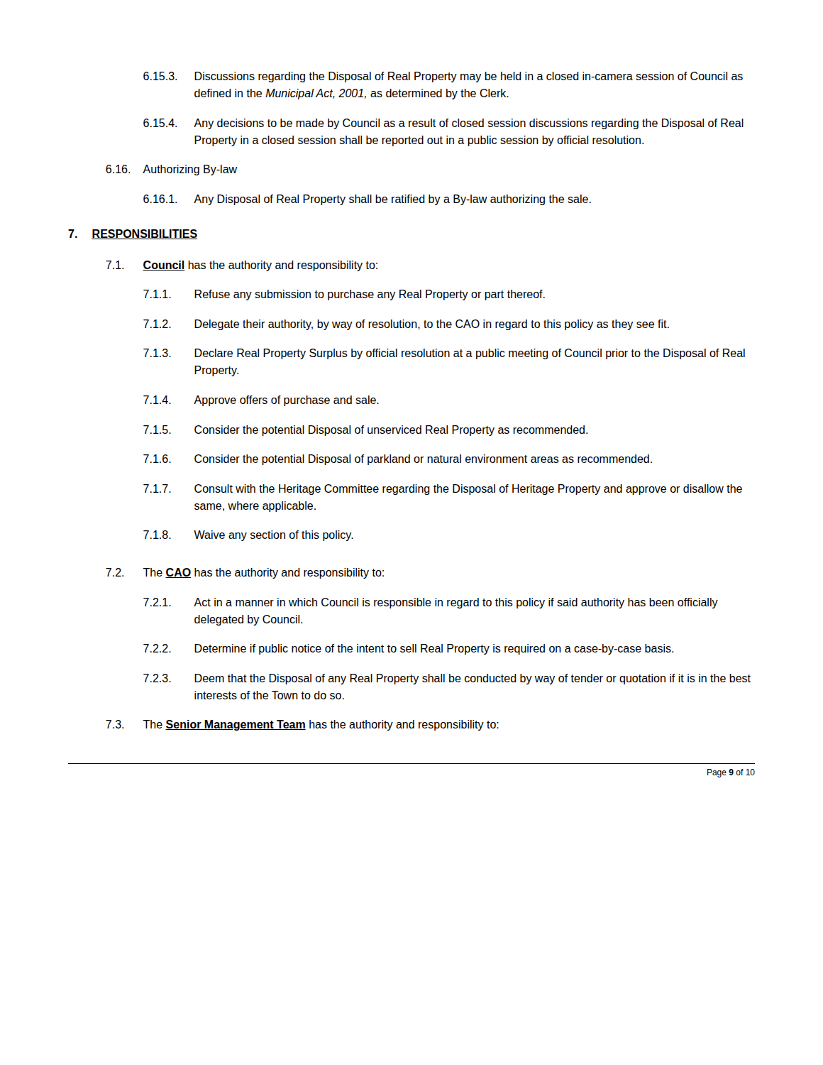6.15.3.
Discussions regarding the Disposal of Real Property may be held in a closed in-camera session of Council as defined in the Municipal Act, 2001, as determined by the Clerk.
6.15.4.
Any decisions to be made by Council as a result of closed session discussions regarding the Disposal of Real Property in a closed session shall be reported out in a public session by official resolution.
6.16.
Authorizing By-law
6.16.1.
Any Disposal of Real Property shall be ratified by a By-law authorizing the sale.
7. RESPONSIBILITIES
7.1.
Council has the authority and responsibility to:
7.1.1.
Refuse any submission to purchase any Real Property or part thereof.
7.1.2.
Delegate their authority, by way of resolution, to the CAO in regard to this policy as they see fit.
7.1.3.
Declare Real Property Surplus by official resolution at a public meeting of Council prior to the Disposal of Real Property.
7.1.4.
Approve offers of purchase and sale.
7.1.5.
Consider the potential Disposal of unserviced Real Property as recommended.
7.1.6.
Consider the potential Disposal of parkland or natural environment areas as recommended.
7.1.7.
Consult with the Heritage Committee regarding the Disposal of Heritage Property and approve or disallow the same, where applicable.
7.1.8.
Waive any section of this policy.
7.2.
The CAO has the authority and responsibility to:
7.2.1.
Act in a manner in which Council is responsible in regard to this policy if said authority has been officially delegated by Council.
7.2.2.
Determine if public notice of the intent to sell Real Property is required on a case-by-case basis.
7.2.3.
Deem that the Disposal of any Real Property shall be conducted by way of tender or quotation if it is in the best interests of the Town to do so.
7.3.
The Senior Management Team has the authority and responsibility to:
Page 9 of 10